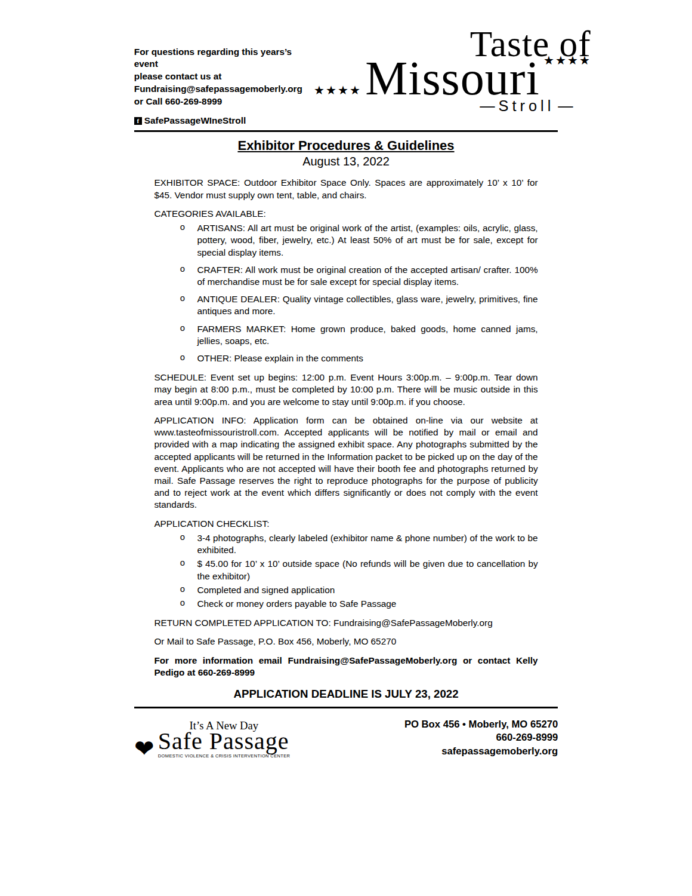For questions regarding this years’s event
please contact us at
Fundraising@safepassagemoberly.org
or Call 660-269-8999
f SafePassageWIneStroll
Taste of
★★★★ Missouri ★★★★
Stroll
Exhibitor Procedures & Guidelines
August 13, 2022
EXHIBITOR SPACE: Outdoor Exhibitor Space Only. Spaces are approximately 10’ x 10’ for $45. Vendor must supply own tent, table, and chairs.
CATEGORIES AVAILABLE:
ARTISANS: All art must be original work of the artist, (examples: oils, acrylic, glass, pottery, wood, fiber, jewelry, etc.) At least 50% of art must be for sale, except for special display items.
CRAFTER: All work must be original creation of the accepted artisan/ crafter. 100% of merchandise must be for sale except for special display items.
ANTIQUE DEALER: Quality vintage collectibles, glass ware, jewelry, primitives, fine antiques and more.
FARMERS MARKET: Home grown produce, baked goods, home canned jams, jellies, soaps, etc.
OTHER: Please explain in the comments
SCHEDULE: Event set up begins: 12:00 p.m. Event Hours 3:00p.m. – 9:00p.m. Tear down may begin at 8:00 p.m., must be completed by 10:00 p.m. There will be music outside in this area until 9:00p.m. and you are welcome to stay until 9:00p.m. if you choose.
APPLICATION INFO: Application form can be obtained on-line via our website at www.tasteofmissouristroll.com. Accepted applicants will be notified by mail or email and provided with a map indicating the assigned exhibit space. Any photographs submitted by the accepted applicants will be returned in the Information packet to be picked up on the day of the event. Applicants who are not accepted will have their booth fee and photographs returned by mail. Safe Passage reserves the right to reproduce photographs for the purpose of publicity and to reject work at the event which differs significantly or does not comply with the event standards.
APPLICATION CHECKLIST:
3-4 photographs, clearly labeled (exhibitor name & phone number) of the work to be exhibited.
$ 45.00 for 10’ x 10’ outside space (No refunds will be given due to cancellation by the exhibitor)
Completed and signed application
Check or money orders payable to Safe Passage
RETURN COMPLETED APPLICATION TO: Fundraising@SafePassageMoberly.org
Or Mail to Safe Passage, P.O. Box 456, Moberly, MO 65270
For more information email Fundraising@SafePassageMoberly.org or contact Kelly Pedigo at 660-269-8999
APPLICATION DEADLINE IS JULY 23, 2022
❤ It’s A New Day Safe Passage Domestic Violence & Crisis Intervention Center
PO Box 456 • Moberly, MO 65270
660-269-8999
safepassagemoberly.org